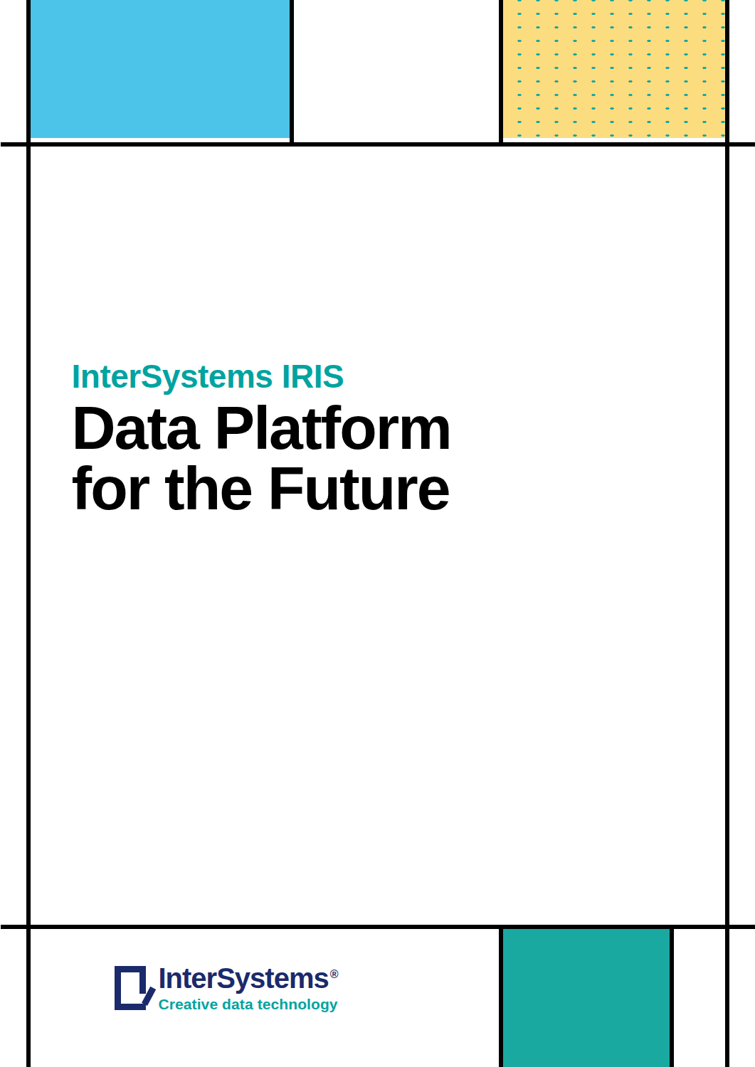InterSystems IRIS
Data Platform
for the Future
InterSystems®
Creative data technology